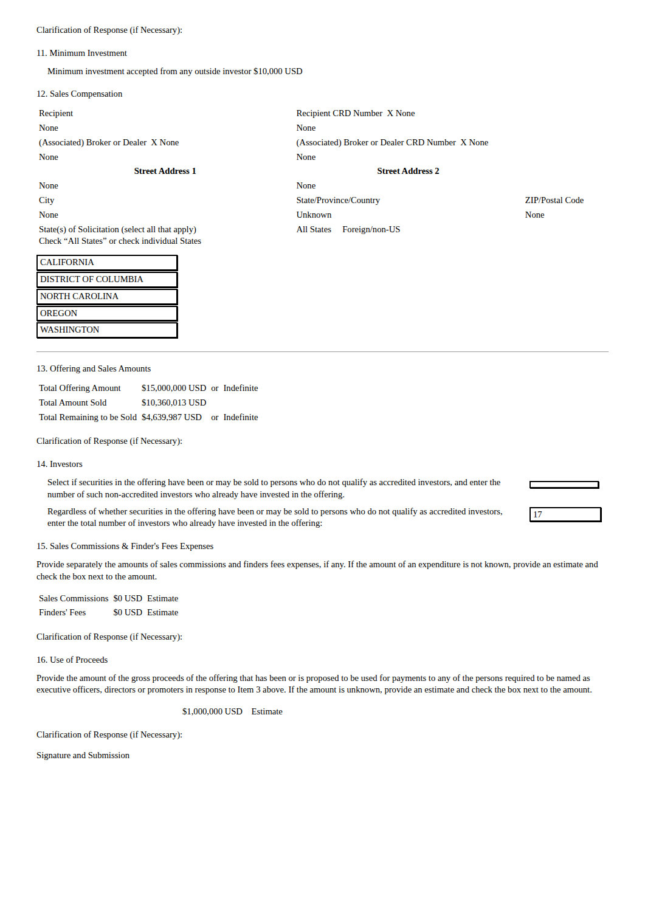Clarification of Response (if Necessary):
11. Minimum Investment
Minimum investment accepted from any outside investor $10,000 USD
12. Sales Compensation
| Recipient | Recipient CRD Number X None | |
| None | None | |
| (Associated) Broker or Dealer X None | (Associated) Broker or Dealer CRD Number X None | |
| None | None | |
| Street Address 1 | Street Address 2 | |
| None | None | |
| City | State/Province/Country | ZIP/Postal Code |
| None | Unknown | None |
| State(s) of Solicitation (select all that apply) Check “All States” or check individual States | All States Foreign/non-US | |
CALIFORNIA DISTRICT OF COLUMBIA NORTH CAROLINA OREGON WASHINGTON
13. Offering and Sales Amounts
| Total Offering Amount | $15,000,000 USD | or | Indefinite |
| Total Amount Sold | $10,360,013 USD | | |
| Total Remaining to be Sold | $4,639,987 USD | or | Indefinite |
Clarification of Response (if Necessary):
14. Investors
Select if securities in the offering have been or may be sold to persons who do not qualify as accredited investors, and enter the number of such non-accredited investors who already have invested in the offering.
Regardless of whether securities in the offering have been or may be sold to persons who do not qualify as accredited investors, enter the total number of investors who already have invested in the offering:
17
15. Sales Commissions & Finder's Fees Expenses
Provide separately the amounts of sales commissions and finders fees expenses, if any. If the amount of an expenditure is not known, provide an estimate and check the box next to the amount.
| Sales Commissions | $0 USD | Estimate |
| Finders' Fees | $0 USD | Estimate |
Clarification of Response (if Necessary):
16. Use of Proceeds
Provide the amount of the gross proceeds of the offering that has been or is proposed to be used for payments to any of the persons required to be named as executive officers, directors or promoters in response to Item 3 above. If the amount is unknown, provide an estimate and check the box next to the amount.
$1,000,000 USD Estimate
Clarification of Response (if Necessary):
Signature and Submission